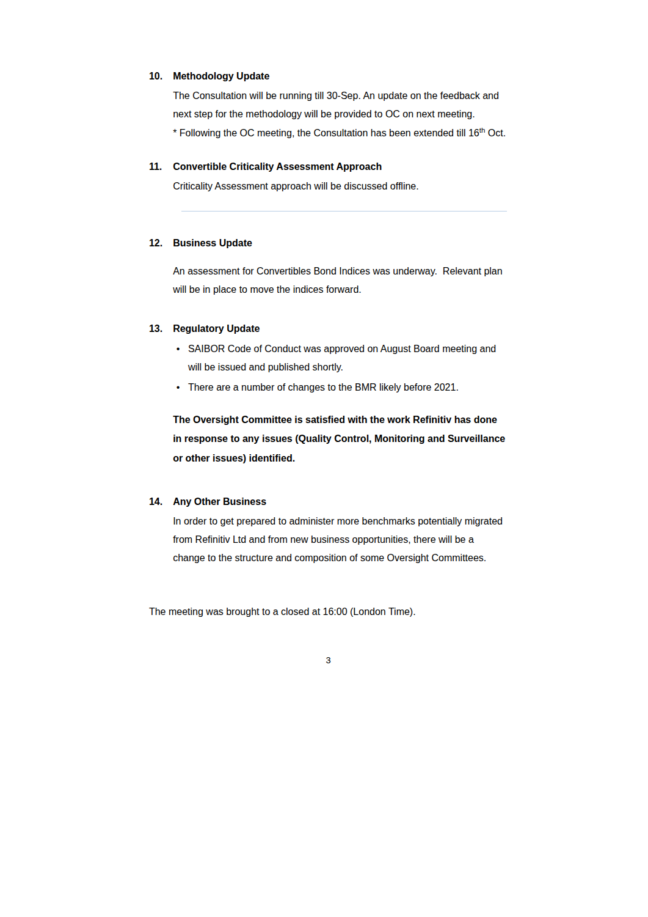Methodology Update
The Consultation will be running till 30-Sep. An update on the feedback and next step for the methodology will be provided to OC on next meeting.
* Following the OC meeting, the Consultation has been extended till 16th Oct.
Convertible Criticality Assessment Approach
Criticality Assessment approach will be discussed offline.
Business Update
An assessment for Convertibles Bond Indices was underway. Relevant plan will be in place to move the indices forward.
Regulatory Update
SAIBOR Code of Conduct was approved on August Board meeting and will be issued and published shortly.
There are a number of changes to the BMR likely before 2021.
The Oversight Committee is satisfied with the work Refinitiv has done in response to any issues (Quality Control, Monitoring and Surveillance or other issues) identified.
Any Other Business
In order to get prepared to administer more benchmarks potentially migrated from Refinitiv Ltd and from new business opportunities, there will be a change to the structure and composition of some Oversight Committees.
The meeting was brought to a closed at 16:00 (London Time).
3